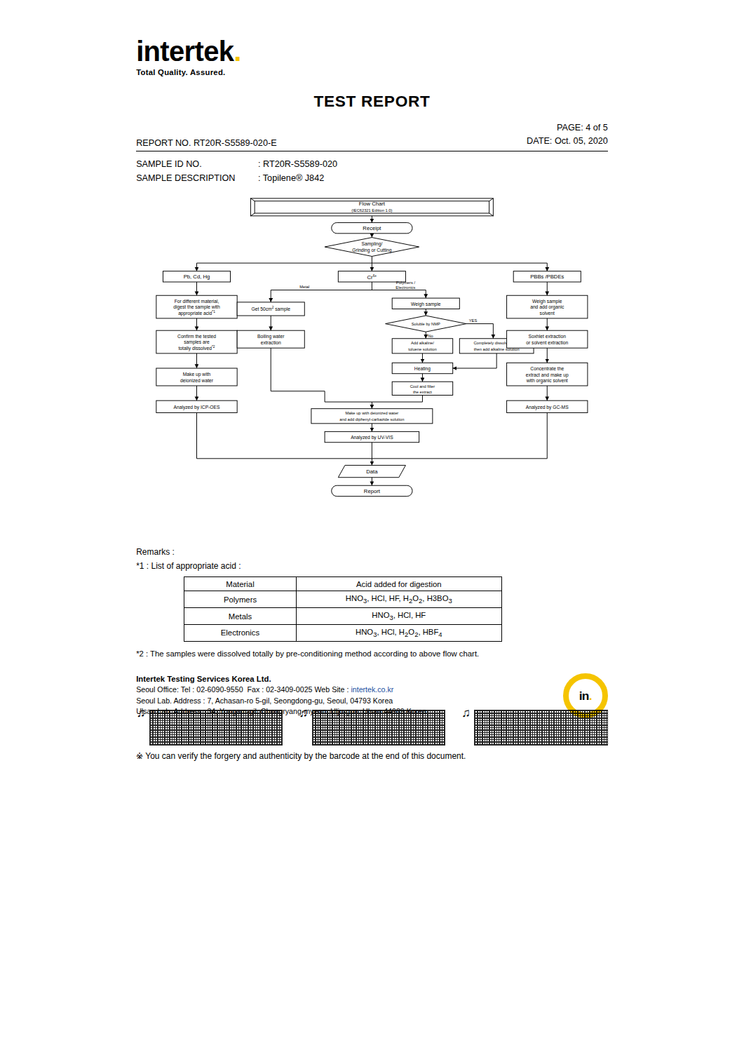intertek.
Total Quality. Assured.
TEST REPORT
REPORT NO. RT20R-S5589-020-E
PAGE: 4 of 5
DATE: Oct. 05, 2020
SAMPLE ID NO.: RT20R-S5589-020
SAMPLE DESCRIPTION: Topilene® J842
Flow Chart (IEC62321 Edition 1.0) Receipt Sampling/ Grinding or Cutting Pb, Cd, Hg Cr6+ PBBs /PBDEs For different material, digest the sample with appropriate acid*1 Confirm the tested samples are totally dissolved*2 Make up with deionized water Analyzed by ICP-OES Metal Polymers / Electronics Get 50cm2 sample Boiling water extraction Weigh sample Soluble by NMP YES No Completely dissolved and then add alkaline solution Add alkaline/ toluene solution Heating Cool and filter the extract Make up with deionized water and add diphenyl-carbazide solution Analyzed by UV-VIS Weigh sample and add organic solvent Soxhlet extraction or solvent extraction Concentrate the extract and make up with organic solvent Analyzed by GC-MS Data Report
Remarks :
*1 : List of appropriate acid :
| Material | Acid added for digestion |
| Polymers | HNO 3 , HCl, HF, H 2 O 2 , H3BO 3 |
| Metals | HNO 3 , HCl, HF |
| Electronics | HNO 3 , HCl, H 2 O 2 , HBF 4 |
*2 : The samples were dissolved totally by pre-conditioning method according to above flow chart.
Intertek Testing Services Korea Ltd.
Seoul Office: Tel : 02-6090-9550 Fax : 02-3409-0025 Web Site : intertek.co.kr
Seoul Lab. Address : 7, Achasan-ro 5-gil, Seongdong-gu, Seoul, 04793 Korea
Ulsan Lab. Address : 34, Yongam-gil, Chongryang-myeon, Ulju-gun, Ulsan 44989 Korea
in.
♫
♫
♫
※ You can verify the forgery and authenticity by the barcode at the end of this document.